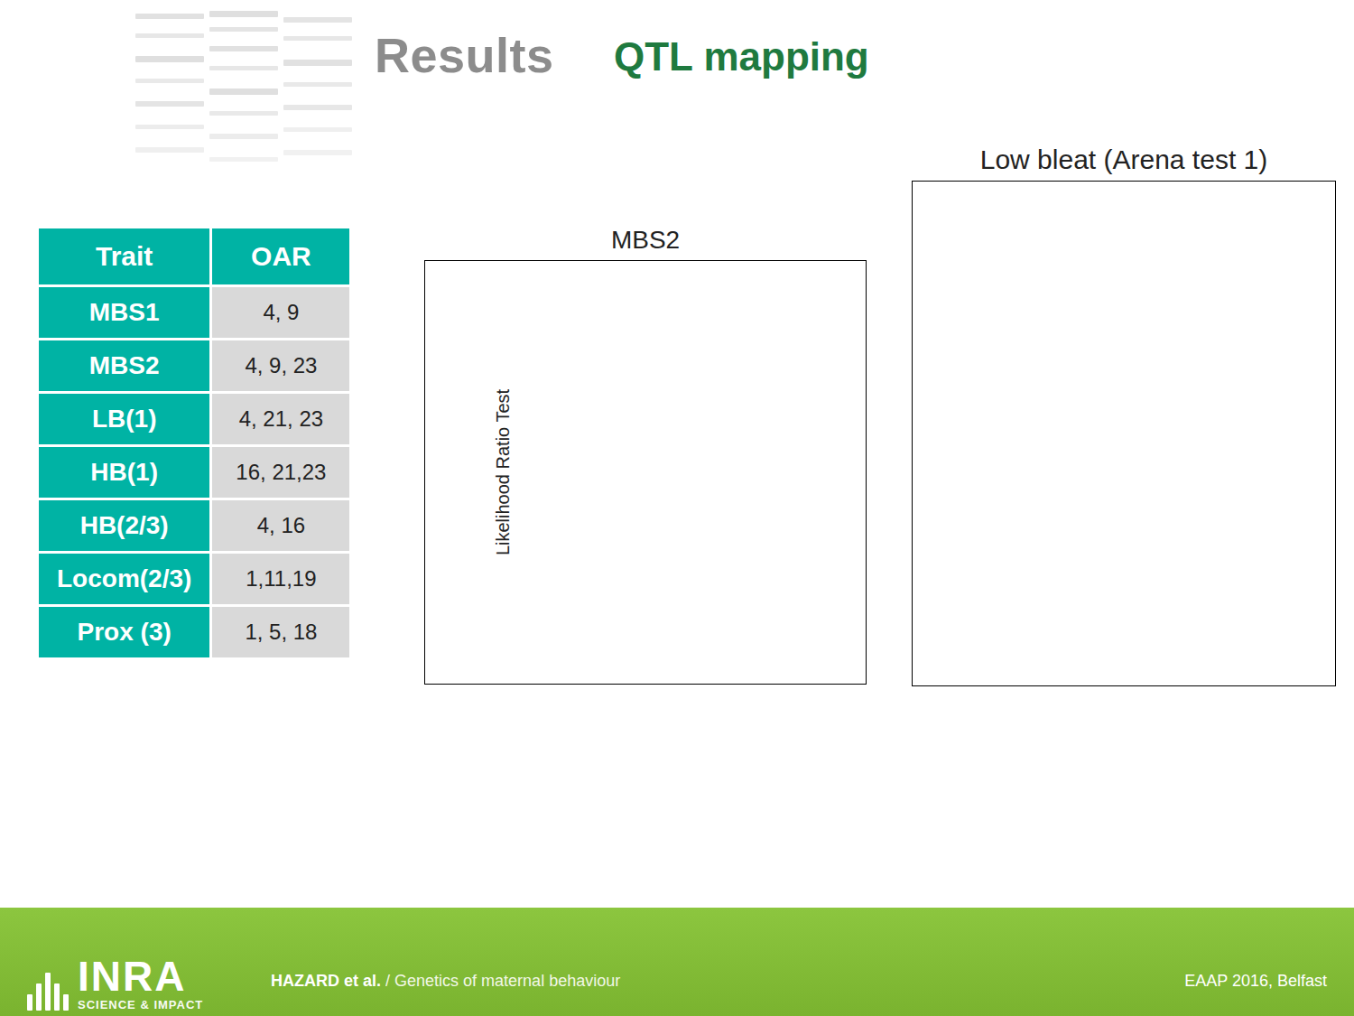Results
QTL mapping
| Trait | OAR |
| --- | --- |
| MBS1 | 4, 9 |
| MBS2 | 4, 9, 23 |
| LB(1) | 4, 21, 23 |
| HB(1) | 16, 21,23 |
| HB(2/3) | 4, 16 |
| Locom(2/3) | 1,11,19 |
| Prox (3) | 1, 5, 18 |
MBS2
Likelihood Ratio Test
Low bleat (Arena test 1)
INRA
SCIENCE & IMPACT
HAZARD et al. / Genetics of maternal behaviour
EAAP 2016, Belfast